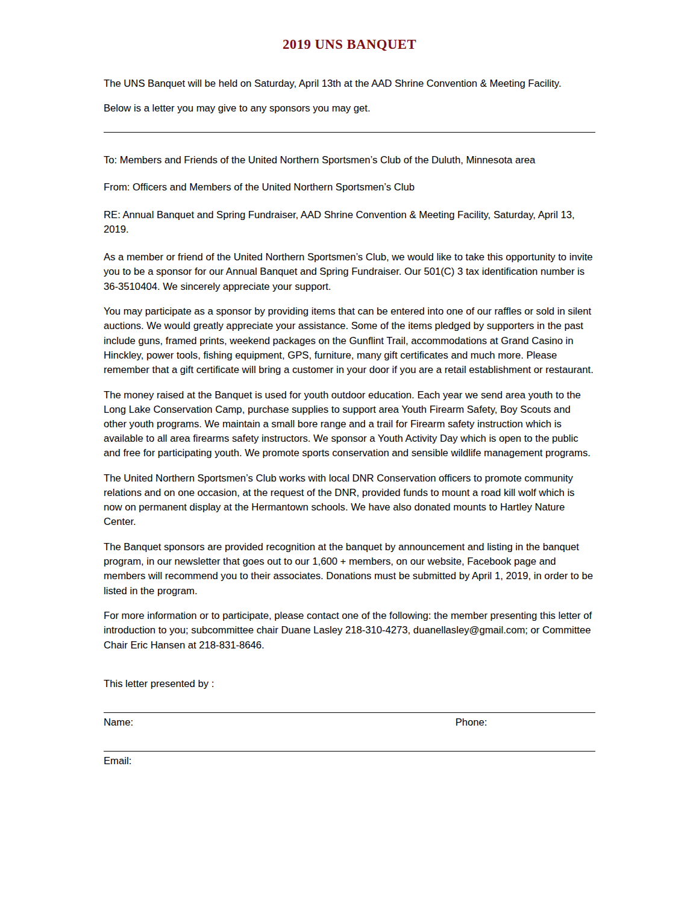2019 UNS BANQUET
The UNS Banquet will be held on Saturday, April 13th at the AAD Shrine Convention & Meeting Facility.
Below is a letter you may give to any sponsors you may get.
To: Members and Friends of the United Northern Sportsmen’s Club of the Duluth, Minnesota area
From: Officers and Members of the United Northern Sportsmen’s Club
RE: Annual Banquet and Spring Fundraiser, AAD Shrine Convention & Meeting Facility, Saturday, April 13, 2019.
As a member or friend of the United Northern Sportsmen’s Club, we would like to take this opportunity to invite you to be a sponsor for our Annual Banquet and Spring Fundraiser. Our 501(C) 3 tax identification number is 36-3510404. We sincerely appreciate your support.
You may participate as a sponsor by providing items that can be entered into one of our raffles or sold in silent auctions. We would greatly appreciate your assistance. Some of the items pledged by supporters in the past include guns, framed prints, weekend packages on the Gunflint Trail, accommodations at Grand Casino in Hinckley, power tools, fishing equipment, GPS, furniture, many gift certificates and much more. Please remember that a gift certificate will bring a customer in your door if you are a retail establishment or restaurant.
The money raised at the Banquet is used for youth outdoor education. Each year we send area youth to the Long Lake Conservation Camp, purchase supplies to support area Youth Firearm Safety, Boy Scouts and other youth programs. We maintain a small bore range and a trail for Firearm safety instruction which is available to all area firearms safety instructors. We sponsor a Youth Activity Day which is open to the public and free for participating youth. We promote sports conservation and sensible wildlife management programs.
The United Northern Sportsmen’s Club works with local DNR Conservation officers to promote community relations and on one occasion, at the request of the DNR, provided funds to mount a road kill wolf which is now on permanent display at the Hermantown schools. We have also donated mounts to Hartley Nature Center.
The Banquet sponsors are provided recognition at the banquet by announcement and listing in the banquet program, in our newsletter that goes out to our 1,600 + members, on our website, Facebook page and members will recommend you to their associates. Donations must be submitted by April 1, 2019, in order to be listed in the program.
For more information or to participate, please contact one of the following: the member presenting this letter of introduction to you; subcommittee chair Duane Lasley 218-310-4273, duanellasley@gmail.com; or Committee Chair Eric Hansen at 218-831-8646.
This letter presented by :
Name: Phone:
Email: